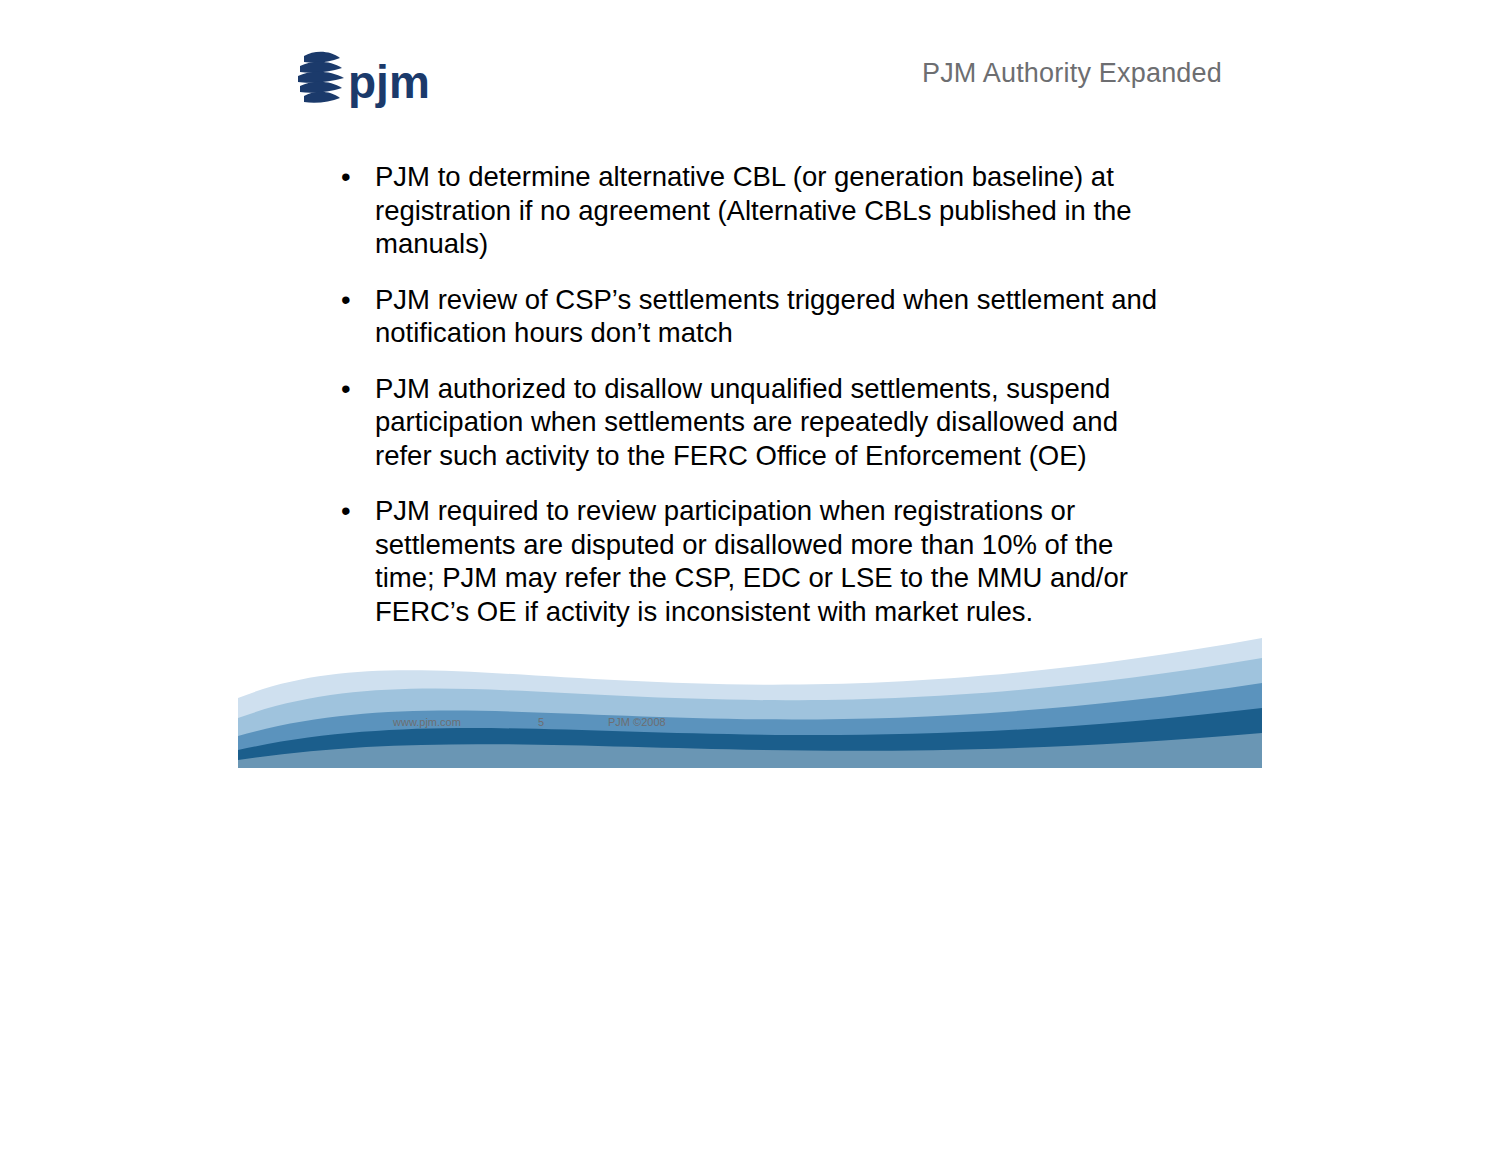pjm
PJM Authority Expanded
PJM to determine alternative CBL (or generation baseline) at registration if no agreement (Alternative CBLs published in the manuals)
PJM review of CSP’s settlements triggered when settlement and notification hours don’t match
PJM authorized to disallow unqualified settlements, suspend participation when settlements are repeatedly disallowed and refer such activity to the FERC Office of Enforcement (OE)
PJM required to review participation when registrations or settlements are disputed or disallowed more than 10% of the time; PJM may refer the CSP, EDC or LSE to the MMU and/or FERC’s OE if activity is inconsistent with market rules.
www.pjm.com 5 PJM ©2008